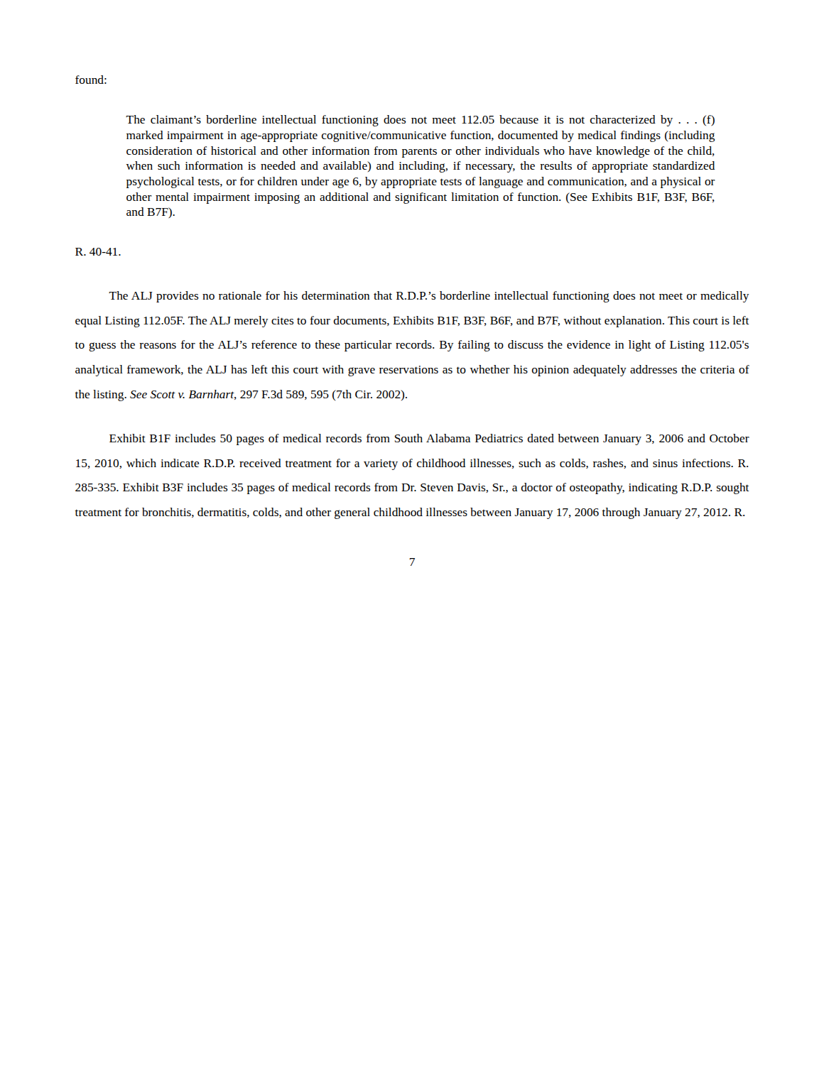found:
The claimant’s borderline intellectual functioning does not meet 112.05 because it is not characterized by . . . (f) marked impairment in age-appropriate cognitive/communicative function, documented by medical findings (including consideration of historical and other information from parents or other individuals who have knowledge of the child, when such information is needed and available) and including, if necessary, the results of appropriate standardized psychological tests, or for children under age 6, by appropriate tests of language and communication, and a physical or other mental impairment imposing an additional and significant limitation of function. (See Exhibits B1F, B3F, B6F, and B7F).
R. 40-41.
The ALJ provides no rationale for his determination that R.D.P.’s borderline intellectual functioning does not meet or medically equal Listing 112.05F. The ALJ merely cites to four documents, Exhibits B1F, B3F, B6F, and B7F, without explanation. This court is left to guess the reasons for the ALJ’s reference to these particular records. By failing to discuss the evidence in light of Listing 112.05's analytical framework, the ALJ has left this court with grave reservations as to whether his opinion adequately addresses the criteria of the listing. See Scott v. Barnhart, 297 F.3d 589, 595 (7th Cir. 2002).
Exhibit B1F includes 50 pages of medical records from South Alabama Pediatrics dated between January 3, 2006 and October 15, 2010, which indicate R.D.P. received treatment for a variety of childhood illnesses, such as colds, rashes, and sinus infections. R. 285-335. Exhibit B3F includes 35 pages of medical records from Dr. Steven Davis, Sr., a doctor of osteopathy, indicating R.D.P. sought treatment for bronchitis, dermatitis, colds, and other general childhood illnesses between January 17, 2006 through January 27, 2012. R.
7